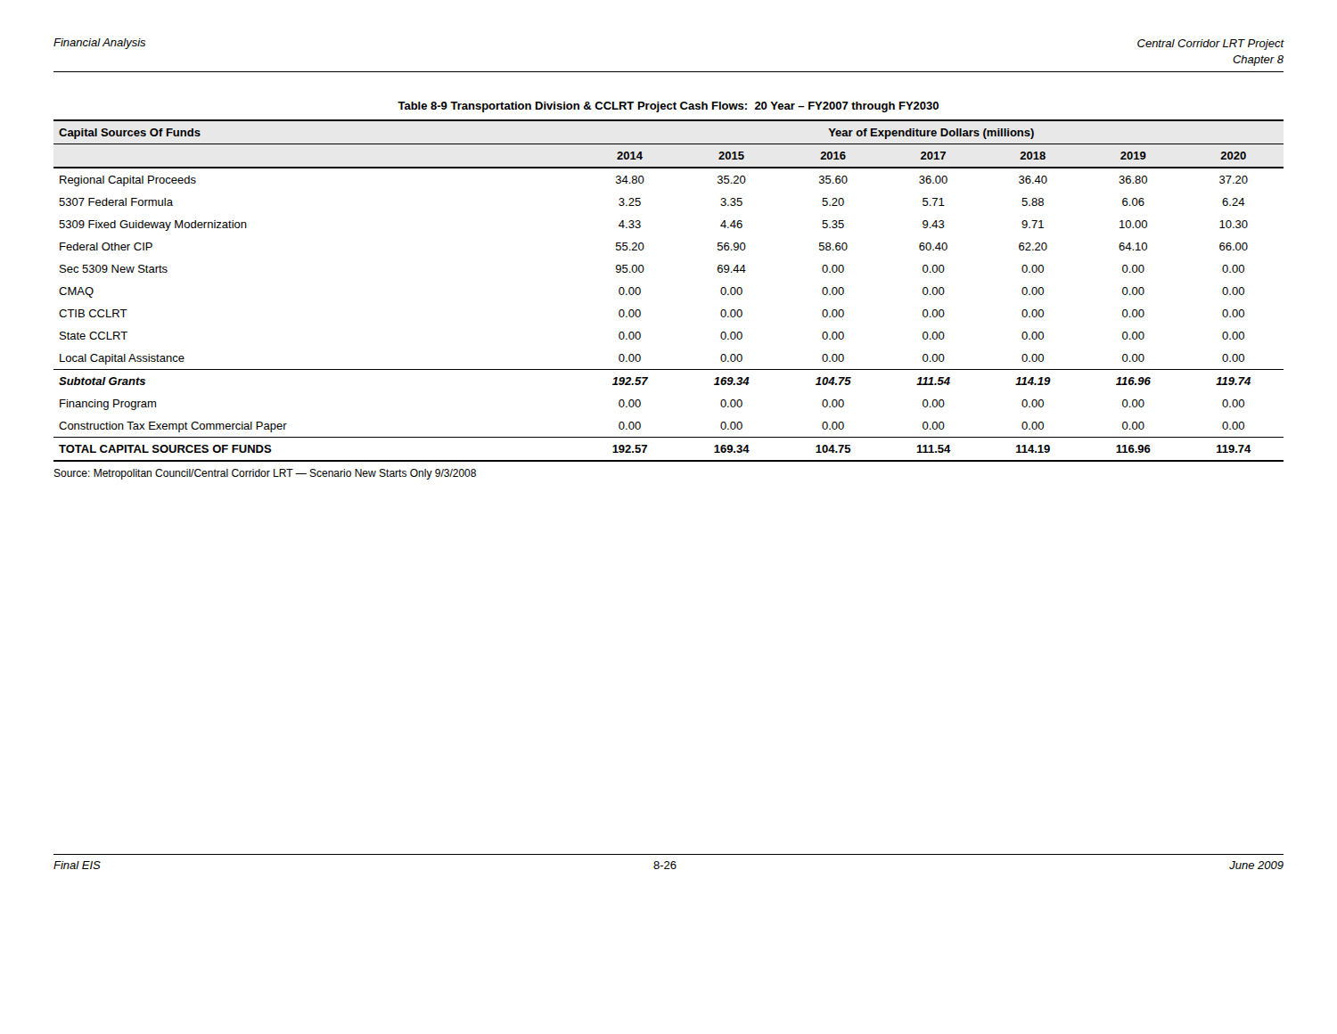Financial Analysis
Central Corridor LRT Project
Chapter 8
Table 8-9 Transportation Division & CCLRT Project Cash Flows: 20 Year – FY2007 through FY2030
| Capital Sources Of Funds | Year of Expenditure Dollars (millions) |
| --- | --- |
| | 2014 | 2015 | 2016 | 2017 | 2018 | 2019 | 2020 |
| Regional Capital Proceeds | 34.80 | 35.20 | 35.60 | 36.00 | 36.40 | 36.80 | 37.20 |
| 5307 Federal Formula | 3.25 | 3.35 | 5.20 | 5.71 | 5.88 | 6.06 | 6.24 |
| 5309 Fixed Guideway Modernization | 4.33 | 4.46 | 5.35 | 9.43 | 9.71 | 10.00 | 10.30 |
| Federal Other CIP | 55.20 | 56.90 | 58.60 | 60.40 | 62.20 | 64.10 | 66.00 |
| Sec 5309 New Starts | 95.00 | 69.44 | 0.00 | 0.00 | 0.00 | 0.00 | 0.00 |
| CMAQ | 0.00 | 0.00 | 0.00 | 0.00 | 0.00 | 0.00 | 0.00 |
| CTIB CCLRT | 0.00 | 0.00 | 0.00 | 0.00 | 0.00 | 0.00 | 0.00 |
| State CCLRT | 0.00 | 0.00 | 0.00 | 0.00 | 0.00 | 0.00 | 0.00 |
| Local Capital Assistance | 0.00 | 0.00 | 0.00 | 0.00 | 0.00 | 0.00 | 0.00 |
| Subtotal Grants | 192.57 | 169.34 | 104.75 | 111.54 | 114.19 | 116.96 | 119.74 |
| Financing Program | 0.00 | 0.00 | 0.00 | 0.00 | 0.00 | 0.00 | 0.00 |
| Construction Tax Exempt Commercial Paper | 0.00 | 0.00 | 0.00 | 0.00 | 0.00 | 0.00 | 0.00 |
| TOTAL CAPITAL SOURCES OF FUNDS | 192.57 | 169.34 | 104.75 | 111.54 | 114.19 | 116.96 | 119.74 |
Source: Metropolitan Council/Central Corridor LRT — Scenario New Starts Only 9/3/2008
Final EIS
8-26
June 2009